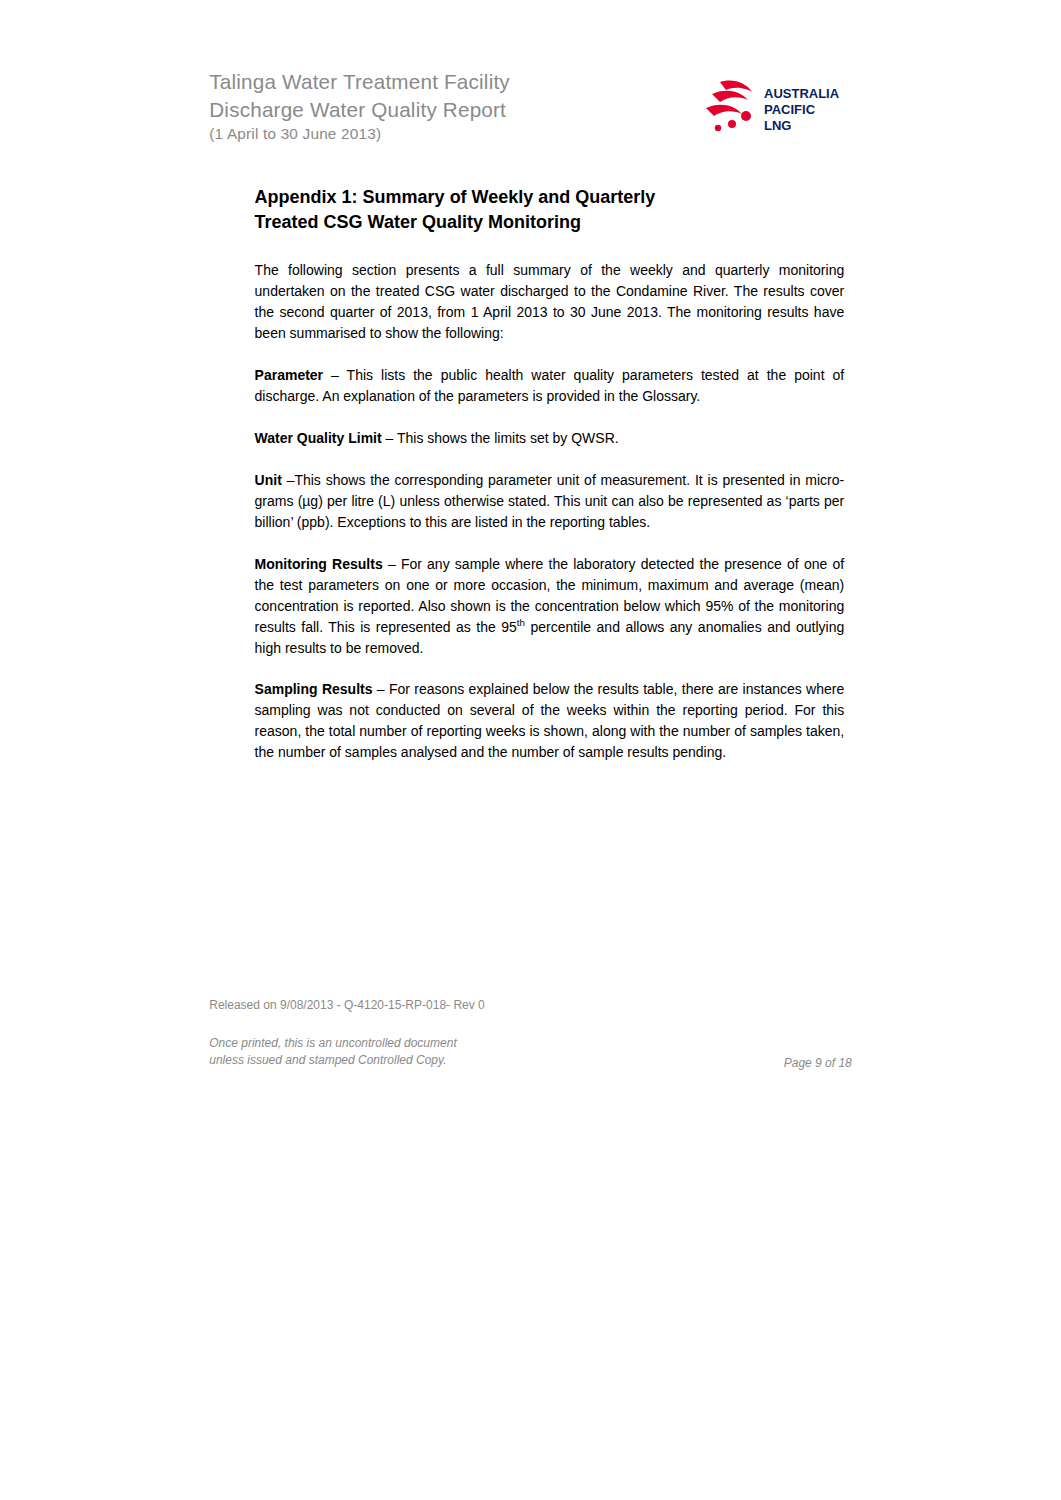Talinga Water Treatment Facility
Discharge Water Quality Report
(1 April to 30 June 2013)
AUSTRALIA PACIFIC LNG
Appendix 1: Summary of Weekly and Quarterly
Treated CSG Water Quality Monitoring
The following section presents a full summary of the weekly and quarterly monitoring undertaken on the treated CSG water discharged to the Condamine River. The results cover the second quarter of 2013, from 1 April 2013 to 30 June 2013. The monitoring results have been summarised to show the following:
Parameter – This lists the public health water quality parameters tested at the point of discharge. An explanation of the parameters is provided in the Glossary.
Water Quality Limit – This shows the limits set by QWSR.
Unit –This shows the corresponding parameter unit of measurement. It is presented in micro-grams (µg) per litre (L) unless otherwise stated. This unit can also be represented as ‘parts per billion’ (ppb). Exceptions to this are listed in the reporting tables.
Monitoring Results – For any sample where the laboratory detected the presence of one of the test parameters on one or more occasion, the minimum, maximum and average (mean) concentration is reported. Also shown is the concentration below which 95% of the monitoring results fall. This is represented as the 95th percentile and allows any anomalies and outlying high results to be removed.
Sampling Results – For reasons explained below the results table, there are instances where sampling was not conducted on several of the weeks within the reporting period. For this reason, the total number of reporting weeks is shown, along with the number of samples taken, the number of samples analysed and the number of sample results pending.
Released on 9/08/2013 - Q-4120-15-RP-018- Rev 0
Once printed, this is an uncontrolled document
unless issued and stamped Controlled Copy.
Page 9 of 18